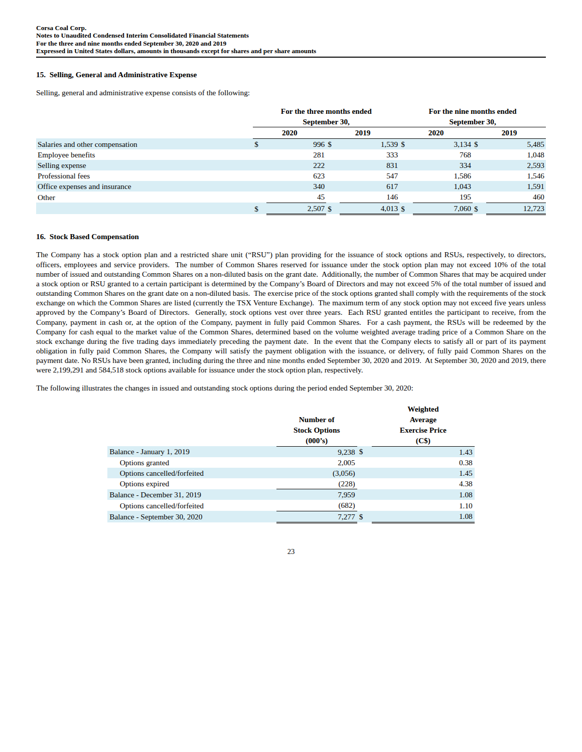Corsa Coal Corp.
Notes to Unaudited Condensed Interim Consolidated Financial Statements
For the three and nine months ended September 30, 2020 and 2019
Expressed in United States dollars, amounts in thousands except for shares and per share amounts
15. Selling, General and Administrative Expense
Selling, general and administrative expense consists of the following:
| | For the three months ended | For the nine months ended |
| --- | --- | --- |
| | September 30, | September 30, |
| | 2020 | 2019 | 2020 | 2019 |
| Salaries and other compensation | $ | 996 | $ | 1,539 | $ | 3,134 | $ | 5,485 |
| Employee benefits | | 281 | | 333 | | 768 | | 1,048 |
| Selling expense | | 222 | | 831 | | 334 | | 2,593 |
| Professional fees | | 623 | | 547 | | 1,586 | | 1,546 |
| Office expenses and insurance | | 340 | | 617 | | 1,043 | | 1,591 |
| Other | | 45 | | 146 | | 195 | | 460 |
| | $ | 2,507 | $ | 4,013 | $ | 7,060 | $ | 12,723 |
16. Stock Based Compensation
The Company has a stock option plan and a restricted share unit (“RSU”) plan providing for the issuance of stock options and RSUs, respectively, to directors, officers, employees and service providers. The number of Common Shares reserved for issuance under the stock option plan may not exceed 10% of the total number of issued and outstanding Common Shares on a non-diluted basis on the grant date. Additionally, the number of Common Shares that may be acquired under a stock option or RSU granted to a certain participant is determined by the Company’s Board of Directors and may not exceed 5% of the total number of issued and outstanding Common Shares on the grant date on a non-diluted basis. The exercise price of the stock options granted shall comply with the requirements of the stock exchange on which the Common Shares are listed (currently the TSX Venture Exchange). The maximum term of any stock option may not exceed five years unless approved by the Company’s Board of Directors. Generally, stock options vest over three years. Each RSU granted entitles the participant to receive, from the Company, payment in cash or, at the option of the Company, payment in fully paid Common Shares. For a cash payment, the RSUs will be redeemed by the Company for cash equal to the market value of the Common Shares, determined based on the volume weighted average trading price of a Common Share on the stock exchange during the five trading days immediately preceding the payment date. In the event that the Company elects to satisfy all or part of its payment obligation in fully paid Common Shares, the Company will satisfy the payment obligation with the issuance, or delivery, of fully paid Common Shares on the payment date. No RSUs have been granted, including during the three and nine months ended September 30, 2020 and 2019. At September 30, 2020 and 2019, there were 2,199,291 and 584,518 stock options available for issuance under the stock option plan, respectively.
The following illustrates the changes in issued and outstanding stock options during the period ended September 30, 2020:
| | | | Weighted |
| --- | --- | --- | --- |
| | Number of | | Average |
| | Stock Options | | Exercise Price |
| | (000’s) | | (C$) |
| Balance - January 1, 2019 | 9,238 | $ | 1.43 |
| Options granted | 2,005 | | 0.38 |
| Options cancelled/forfeited | (3,056) | | 1.45 |
| Options expired | (228) | | 4.38 |
| Balance - December 31, 2019 | 7,959 | | 1.08 |
| Options cancelled/forfeited | (682) | | 1.10 |
| Balance - September 30, 2020 | 7,277 | $ | 1.08 |
23